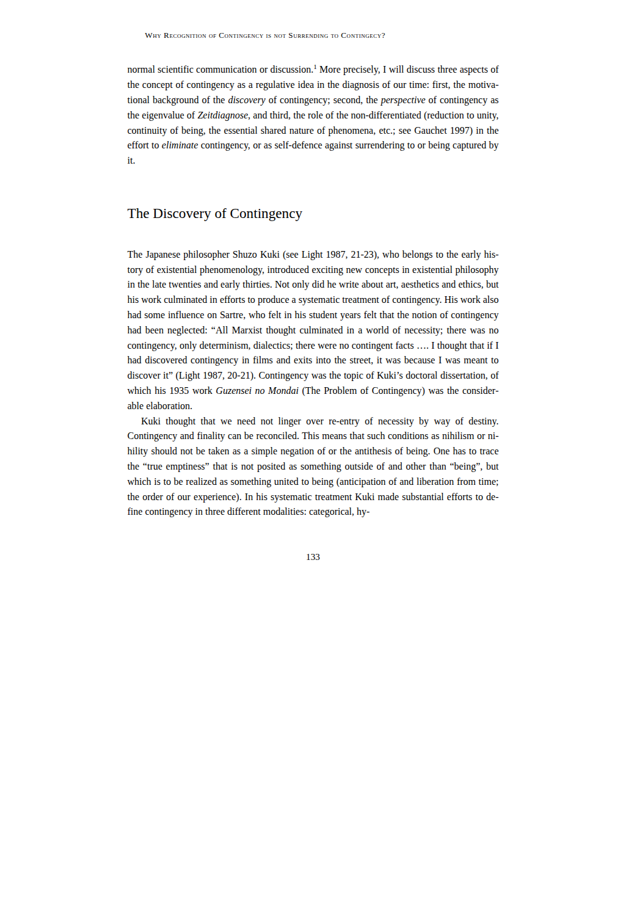Why Recognition of Contingency is not Surrending to Contingecy?
normal scientific communication or discussion.1 More precisely, I will discuss three aspects of the concept of contingency as a regulative idea in the diagnosis of our time: first, the motivational background of the discovery of contingency; second, the perspective of contingency as the eigenvalue of Zeitdiagnose, and third, the role of the non-differentiated (reduction to unity, continuity of being, the essential shared nature of phenomena, etc.; see Gauchet 1997) in the effort to eliminate contingency, or as self-defence against surrendering to or being captured by it.
The Discovery of Contingency
The Japanese philosopher Shuzo Kuki (see Light 1987, 21-23), who belongs to the early history of existential phenomenology, introduced exciting new concepts in existential philosophy in the late twenties and early thirties. Not only did he write about art, aesthetics and ethics, but his work culminated in efforts to produce a systematic treatment of contingency. His work also had some influence on Sartre, who felt in his student years felt that the notion of contingency had been neglected: “All Marxist thought culminated in a world of necessity; there was no contingency, only determinism, dialectics; there were no contingent facts …. I thought that if I had discovered contingency in films and exits into the street, it was because I was meant to discover it” (Light 1987, 20-21). Contingency was the topic of Kuki’s doctoral dissertation, of which his 1935 work Guzensei no Mondai (The Problem of Contingency) was the considerable elaboration.
Kuki thought that we need not linger over re-entry of necessity by way of destiny. Contingency and finality can be reconciled. This means that such conditions as nihilism or nihility should not be taken as a simple negation of or the antithesis of being. One has to trace the “true emptiness” that is not posited as something outside of and other than “being”, but which is to be realized as something united to being (anticipation of and liberation from time; the order of our experience). In his systematic treatment Kuki made substantial efforts to define contingency in three different modalities: categorical, hy-
133